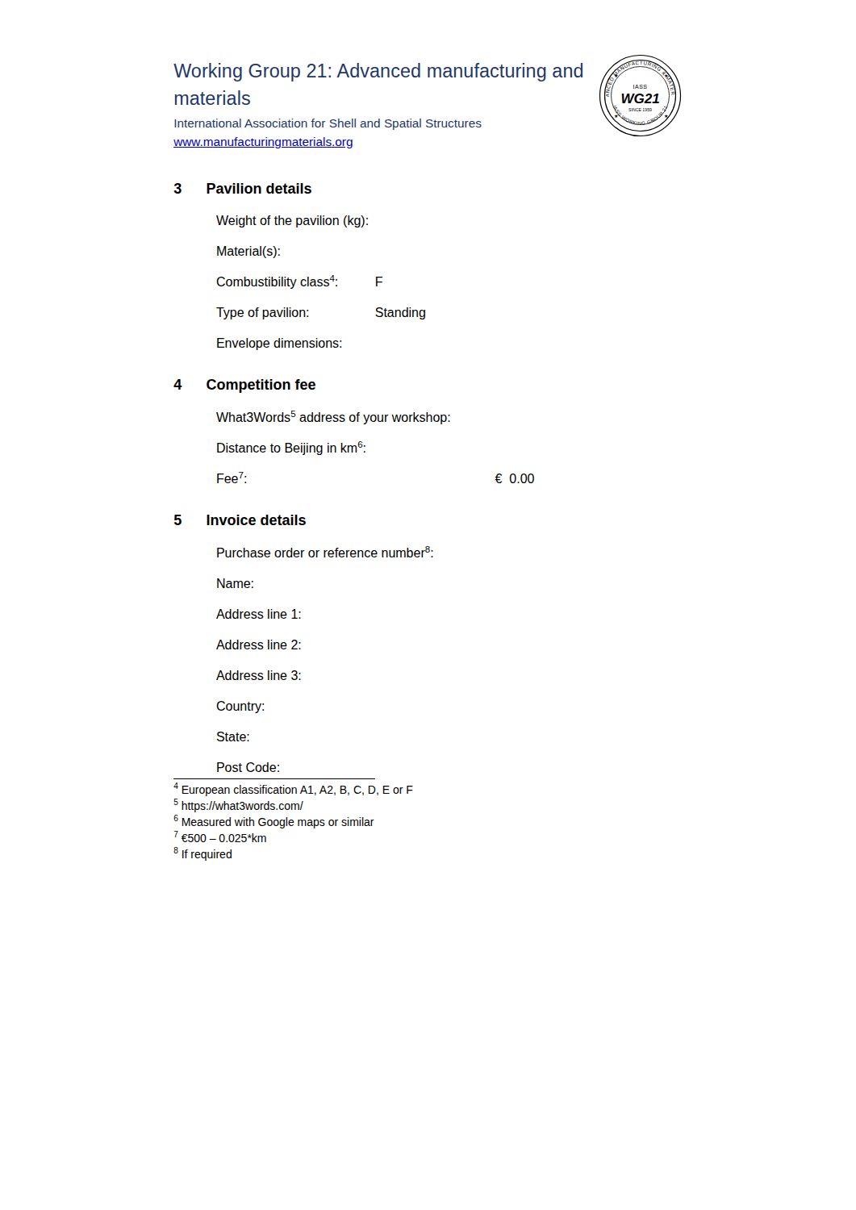Working Group 21: Advanced manufacturing and materials
International Association for Shell and Spatial Structures
www.manufacturingmaterials.org
ADVANCED MANUFACTURING & MATERIALS IASS WORKING GROUP 21 IASS WG21 SINCE 1959 ★ ★ ★ ★
3 Pavilion details
Weight of the pavilion (kg):
Material(s):
Combustibility class4: F
Type of pavilion: Standing
Envelope dimensions:
4 Competition fee
What3Words5 address of your workshop:
Distance to Beijing in km6:
Fee7:€ 0.00
5 Invoice details
Purchase order or reference number8:
Name:
Address line 1:
Address line 2:
Address line 3:
Country:
State:
Post Code:
4 European classification A1, A2, B, C, D, E or F
5 https://what3words.com/
6 Measured with Google maps or similar
7 €500 – 0.025*km
8 If required